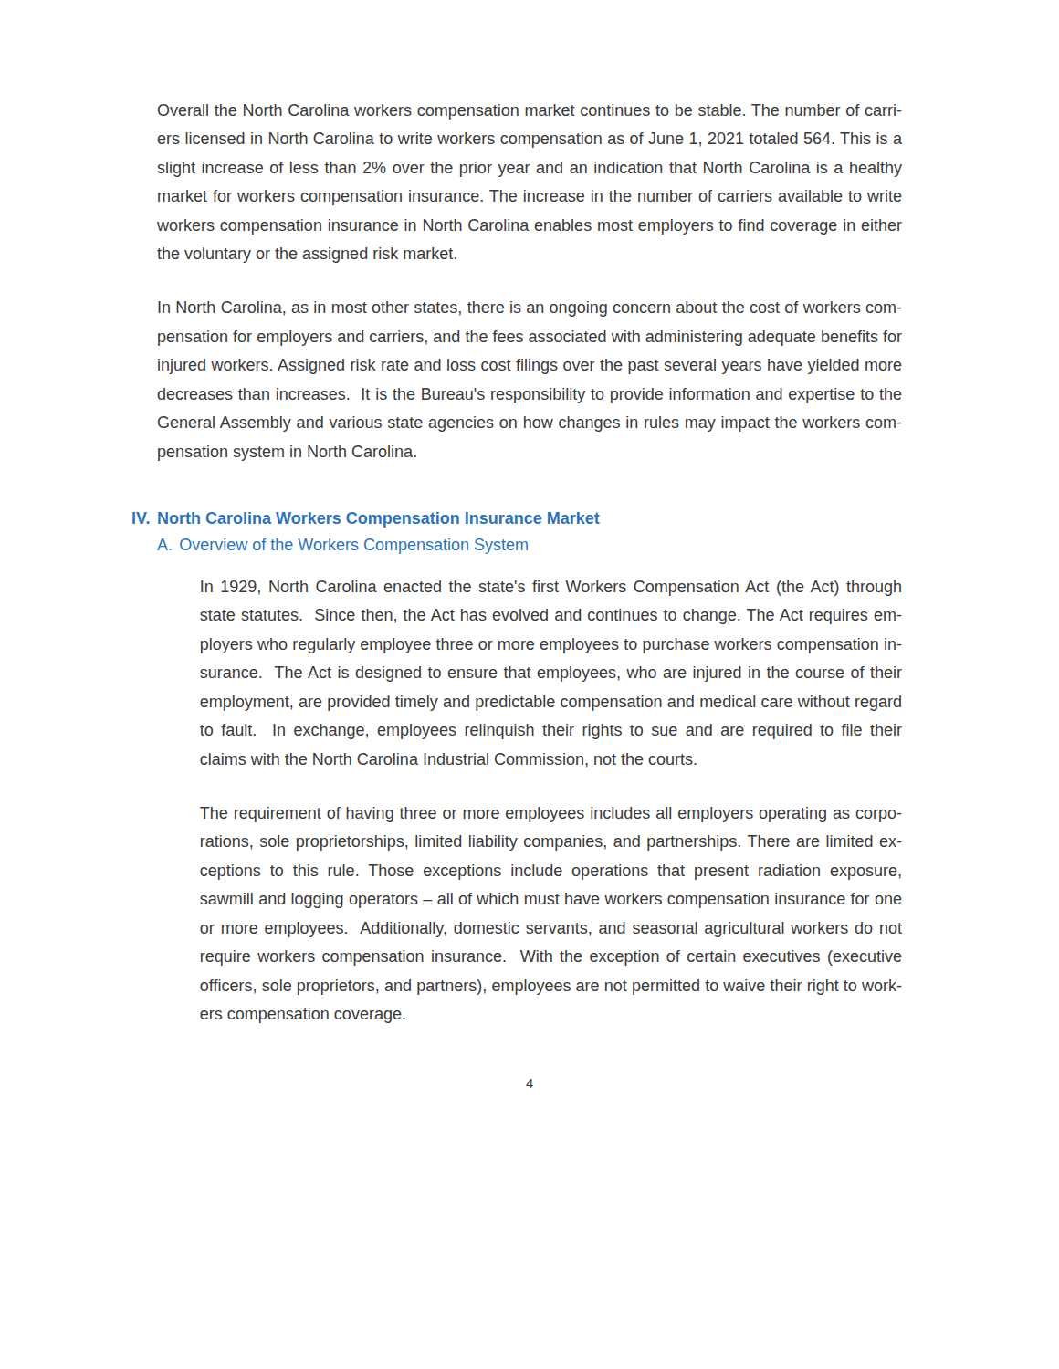Overall the North Carolina workers compensation market continues to be stable. The number of carriers licensed in North Carolina to write workers compensation as of June 1, 2021 totaled 564. This is a slight increase of less than 2% over the prior year and an indication that North Carolina is a healthy market for workers compensation insurance. The increase in the number of carriers available to write workers compensation insurance in North Carolina enables most employers to find coverage in either the voluntary or the assigned risk market.
In North Carolina, as in most other states, there is an ongoing concern about the cost of workers compensation for employers and carriers, and the fees associated with administering adequate benefits for injured workers. Assigned risk rate and loss cost filings over the past several years have yielded more decreases than increases. It is the Bureau's responsibility to provide information and expertise to the General Assembly and various state agencies on how changes in rules may impact the workers compensation system in North Carolina.
IV. North Carolina Workers Compensation Insurance Market
A. Overview of the Workers Compensation System
In 1929, North Carolina enacted the state's first Workers Compensation Act (the Act) through state statutes. Since then, the Act has evolved and continues to change. The Act requires employers who regularly employee three or more employees to purchase workers compensation insurance. The Act is designed to ensure that employees, who are injured in the course of their employment, are provided timely and predictable compensation and medical care without regard to fault. In exchange, employees relinquish their rights to sue and are required to file their claims with the North Carolina Industrial Commission, not the courts.
The requirement of having three or more employees includes all employers operating as corporations, sole proprietorships, limited liability companies, and partnerships. There are limited exceptions to this rule. Those exceptions include operations that present radiation exposure, sawmill and logging operators – all of which must have workers compensation insurance for one or more employees. Additionally, domestic servants, and seasonal agricultural workers do not require workers compensation insurance. With the exception of certain executives (executive officers, sole proprietors, and partners), employees are not permitted to waive their right to workers compensation coverage.
4